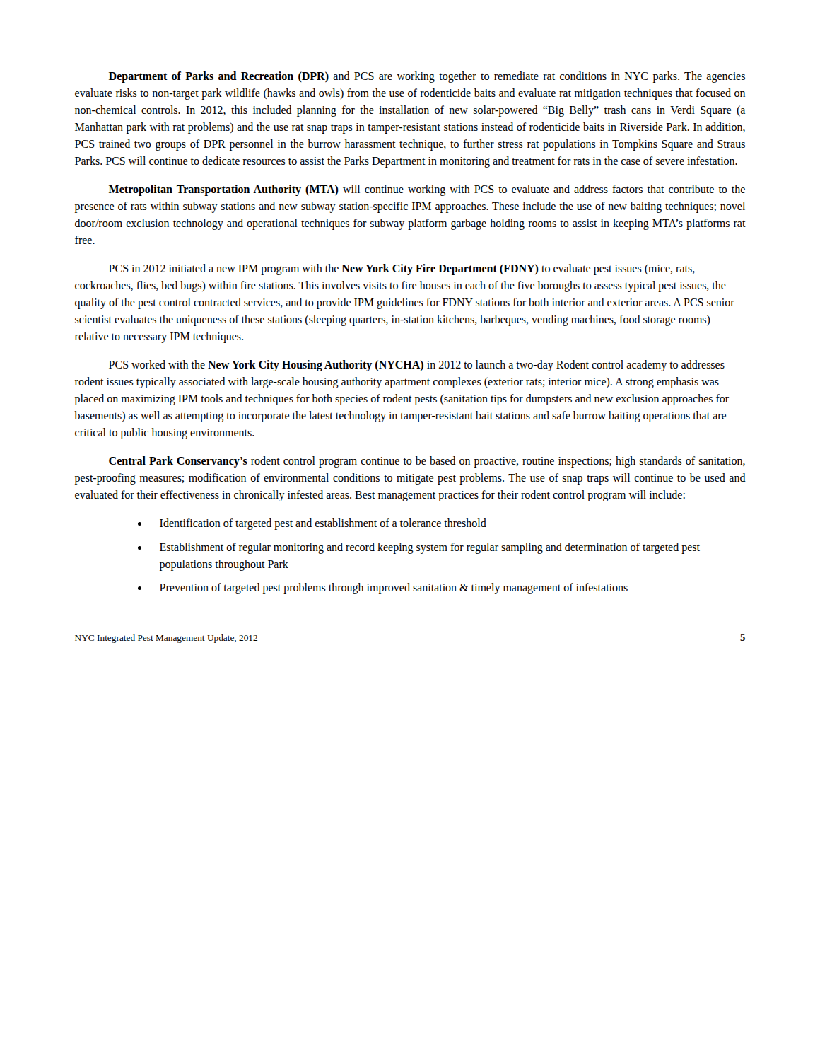Department of Parks and Recreation (DPR) and PCS are working together to remediate rat conditions in NYC parks. The agencies evaluate risks to non-target park wildlife (hawks and owls) from the use of rodenticide baits and evaluate rat mitigation techniques that focused on non-chemical controls. In 2012, this included planning for the installation of new solar-powered “Big Belly” trash cans in Verdi Square (a Manhattan park with rat problems) and the use rat snap traps in tamper-resistant stations instead of rodenticide baits in Riverside Park. In addition, PCS trained two groups of DPR personnel in the burrow harassment technique, to further stress rat populations in Tompkins Square and Straus Parks. PCS will continue to dedicate resources to assist the Parks Department in monitoring and treatment for rats in the case of severe infestation.
Metropolitan Transportation Authority (MTA) will continue working with PCS to evaluate and address factors that contribute to the presence of rats within subway stations and new subway station-specific IPM approaches. These include the use of new baiting techniques; novel door/room exclusion technology and operational techniques for subway platform garbage holding rooms to assist in keeping MTA’s platforms rat free.
PCS in 2012 initiated a new IPM program with the New York City Fire Department (FDNY) to evaluate pest issues (mice, rats, cockroaches, flies, bed bugs) within fire stations. This involves visits to fire houses in each of the five boroughs to assess typical pest issues, the quality of the pest control contracted services, and to provide IPM guidelines for FDNY stations for both interior and exterior areas. A PCS senior scientist evaluates the uniqueness of these stations (sleeping quarters, in-station kitchens, barbeques, vending machines, food storage rooms) relative to necessary IPM techniques.
PCS worked with the New York City Housing Authority (NYCHA) in 2012 to launch a two-day Rodent control academy to addresses rodent issues typically associated with large-scale housing authority apartment complexes (exterior rats; interior mice). A strong emphasis was placed on maximizing IPM tools and techniques for both species of rodent pests (sanitation tips for dumpsters and new exclusion approaches for basements) as well as attempting to incorporate the latest technology in tamper-resistant bait stations and safe burrow baiting operations that are critical to public housing environments.
Central Park Conservancy’s rodent control program continue to be based on proactive, routine inspections; high standards of sanitation, pest-proofing measures; modification of environmental conditions to mitigate pest problems. The use of snap traps will continue to be used and evaluated for their effectiveness in chronically infested areas. Best management practices for their rodent control program will include:
Identification of targeted pest and establishment of a tolerance threshold
Establishment of regular monitoring and record keeping system for regular sampling and determination of targeted pest populations throughout Park
Prevention of targeted pest problems through improved sanitation & timely management of infestations
NYC Integrated Pest Management Update, 2012 5